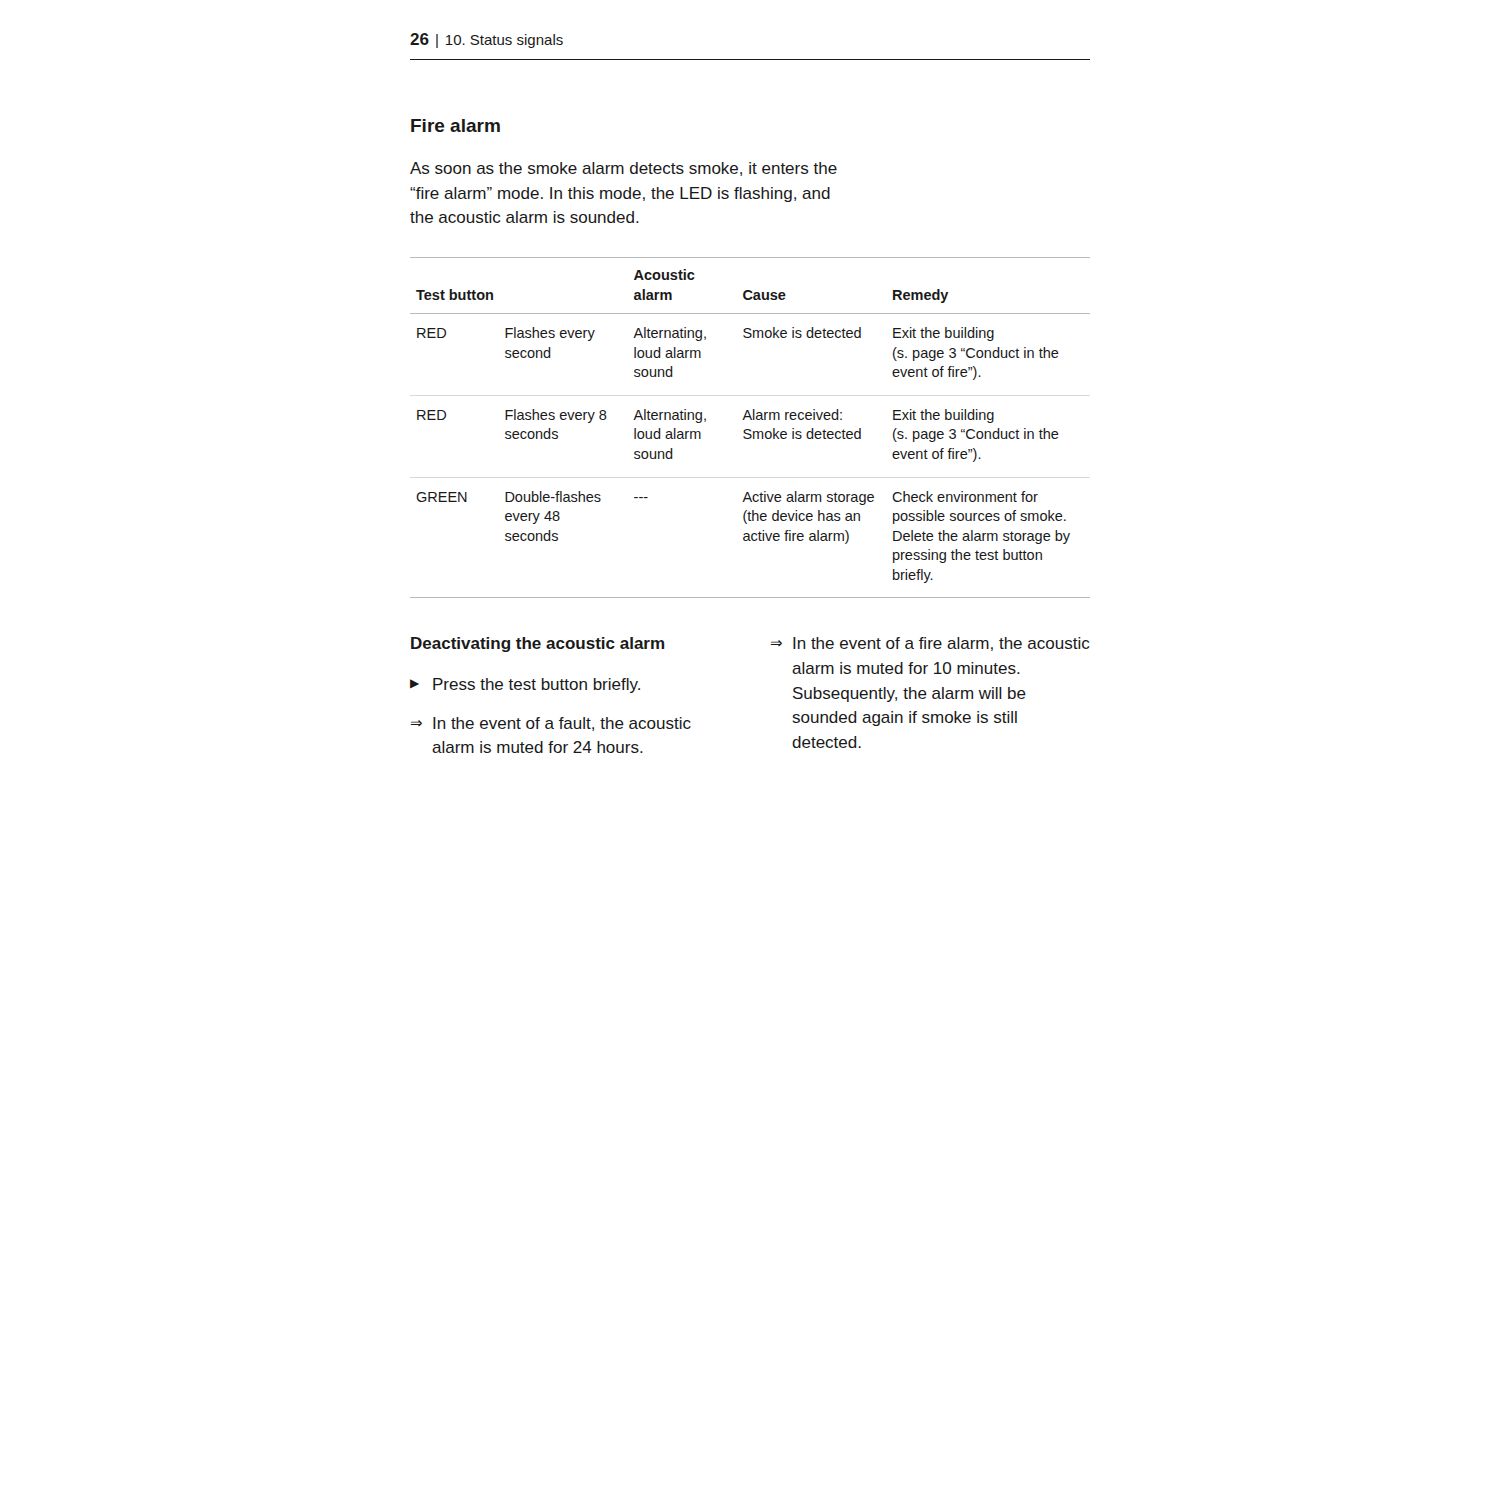26|10. Status signals
Fire alarm
As soon as the smoke alarm detects smoke, it enters the “fire alarm” mode. In this mode, the LED is flashing, and the acoustic alarm is sounded.
| Test button | Acoustic alarm | Cause | Remedy |
| --- | --- | --- | --- |
| RED | Flashes every second | Alternating, loud alarm sound | Smoke is detected | Exit the building (s. page 3 “Conduct in the event of fire”). |
| RED | Flashes every 8 seconds | Alternating, loud alarm sound | Alarm received: Smoke is detected | Exit the building (s. page 3 “Conduct in the event of fire”). |
| GREEN | Double-flashes every 48 seconds | --- | Active alarm storage (the device has an active fire alarm) | Check environment for possible sources of smoke. Delete the alarm storage by pressing the test button briefly. |
Deactivating the acoustic alarm
Press the test button briefly.
In the event of a fault, the acoustic alarm is muted for 24 hours.
In the event of a fire alarm, the acoustic alarm is muted for 10 minutes. Subsequently, the alarm will be sounded again if smoke is still detected.